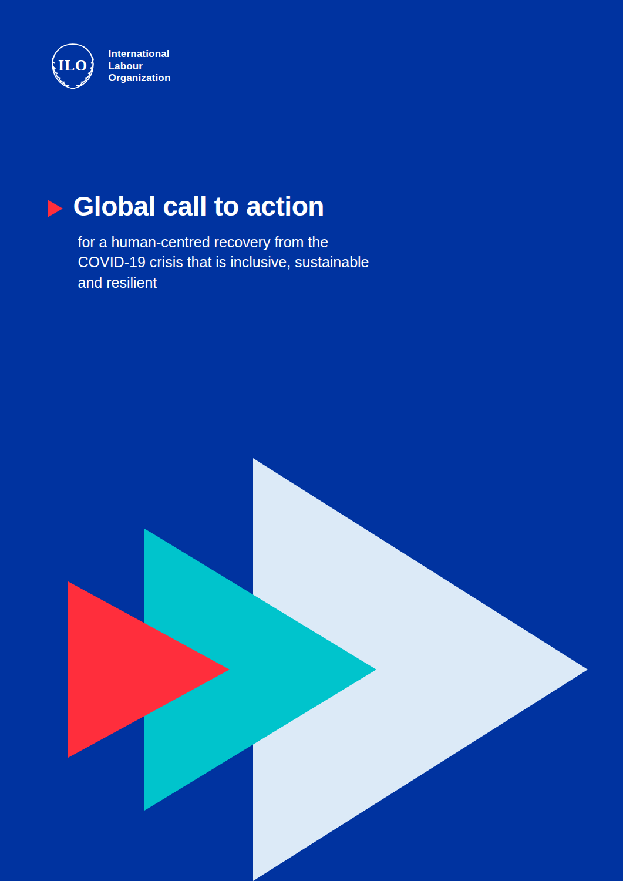ILO
International
Labour
Organization
Global call to action
for a human-centred recovery from the COVID-19 crisis that is inclusive, sustainable and resilient